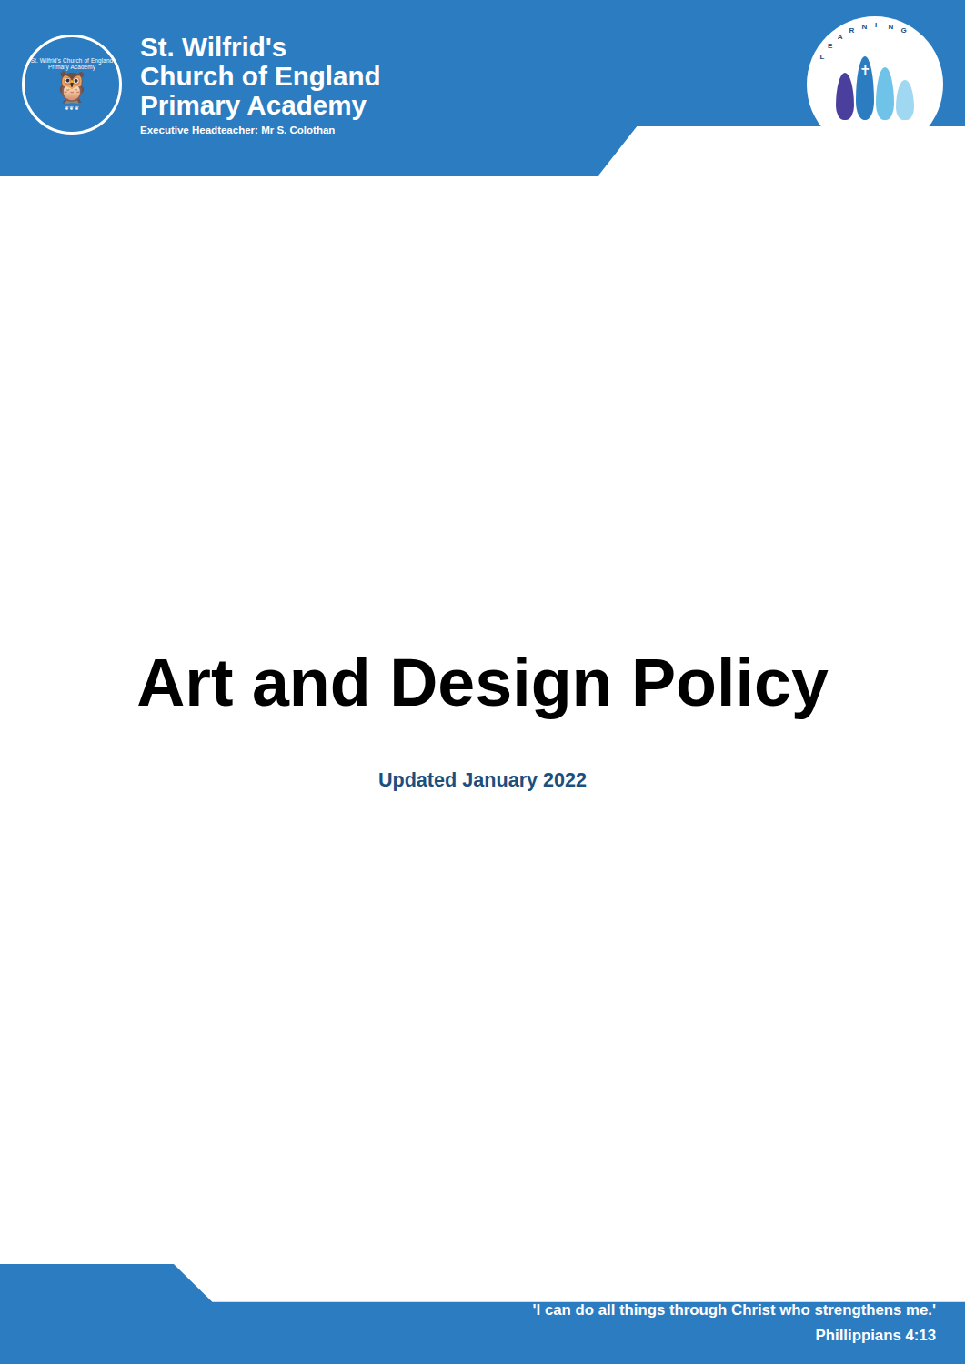St. Wilfrid's Church of England Primary Academy 🦉 ❦❦❦
St. Wilfrid's
Church of England
Primary Academy
Executive Headteacher: Mr S. Colothan
L E A R N I N G
Art and Design Policy
Updated January 2022
'I can do all things through Christ who strengthens me.' Phillippians 4:13